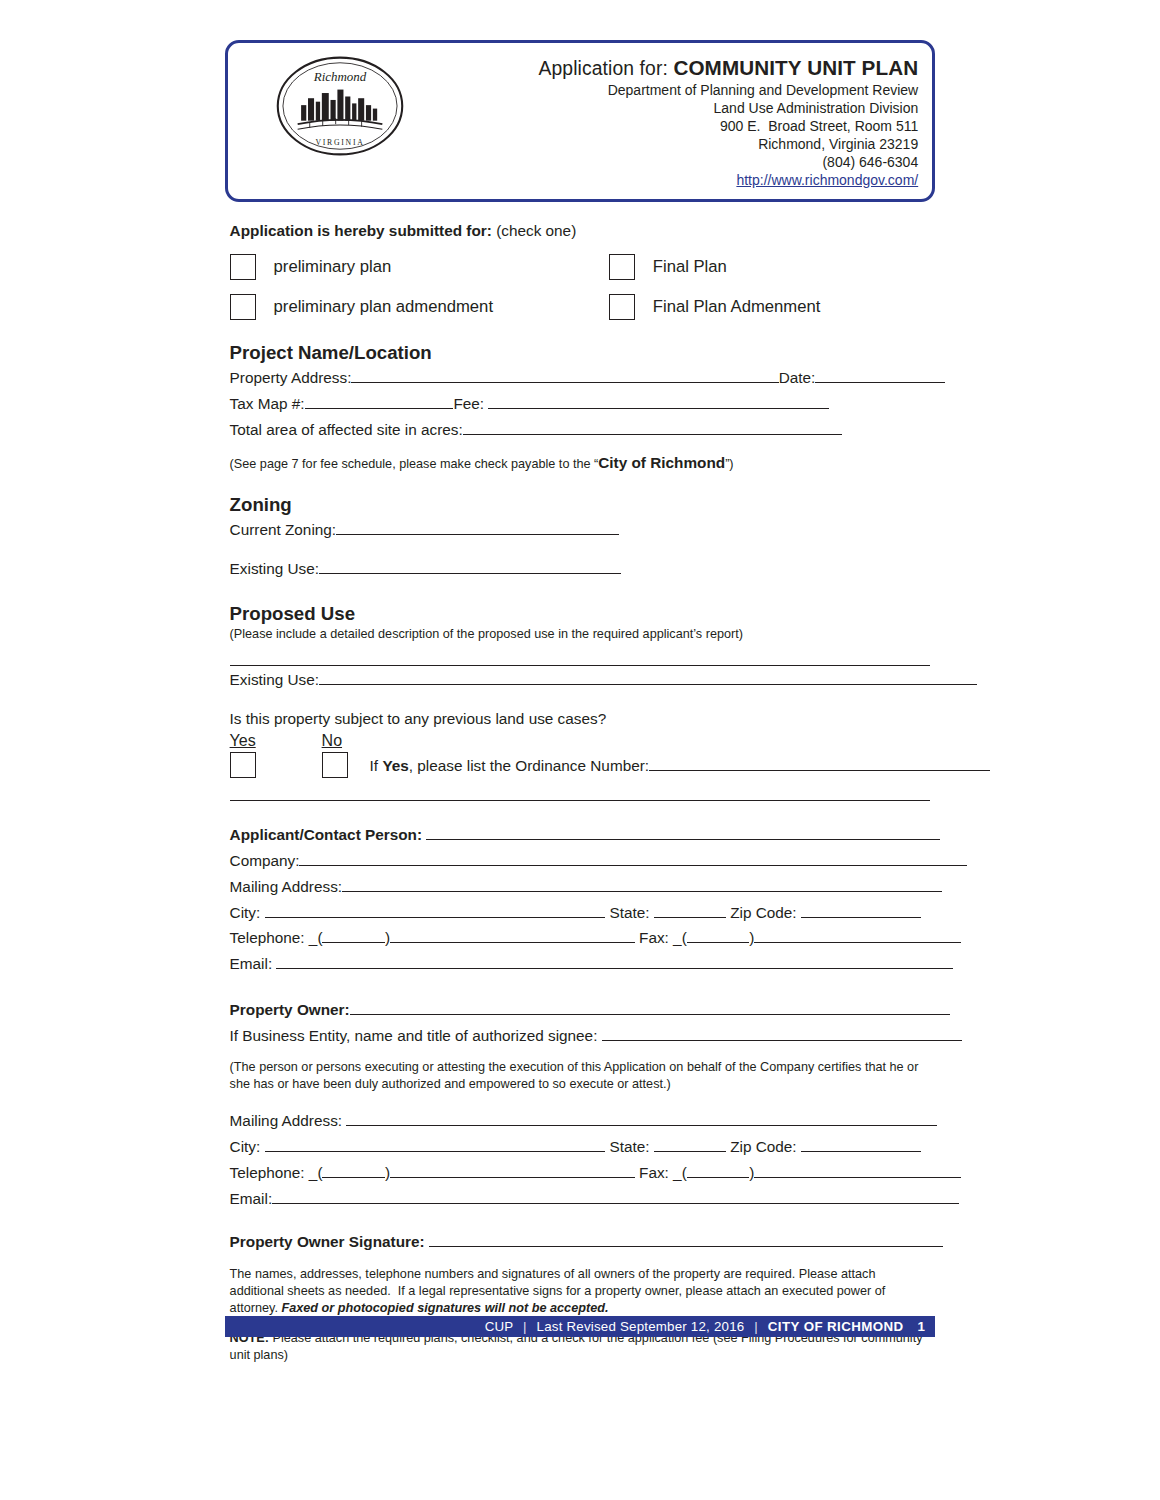Richmond VIRGINIA
Application for: COMMUNITY UNIT PLAN
Department of Planning and Development Review
Land Use Administration Division
900 E. Broad Street, Room 511
Richmond, Virginia 23219
(804) 646-6304
http://www.richmondgov.com/
Application is hereby submitted for: (check one)
preliminary plan
Final Plan
preliminary plan admendment
Final Plan Admenment
Project Name/Location
Property Address: Date:
Tax Map #: Fee:
Total area of affected site in acres:
(See page 7 for fee schedule, please make check payable to the “City of Richmond”)
Zoning
Current Zoning:
Existing Use:
Proposed Use
(Please include a detailed description of the proposed use in the required applicant’s report)
Existing Use:
Is this property subject to any previous land use cases?
Yes No
If Yes, please list the Ordinance Number:
Applicant/Contact Person:
Company:
Mailing Address:
City: State: Zip Code:
Telephone: _( ) Fax: _( )
Email:
Property Owner:
If Business Entity, name and title of authorized signee:
(The person or persons executing or attesting the execution of this Application on behalf of the Company certifies that he or she has or have been duly authorized and empowered to so execute or attest.)
Mailing Address:
City: State: Zip Code:
Telephone: _( ) Fax: _( )
Email:
Property Owner Signature:
The names, addresses, telephone numbers and signatures of all owners of the property are required. Please attach additional sheets as needed. If a legal representative signs for a property owner, please attach an executed power of attorney. Faxed or photocopied signatures will not be accepted.
NOTE: Please attach the required plans, checklist, and a check for the application fee (see Filing Procedures for community unit plans)
CUP | Last Revised September 12, 2016 | CITY OF RICHMOND 1